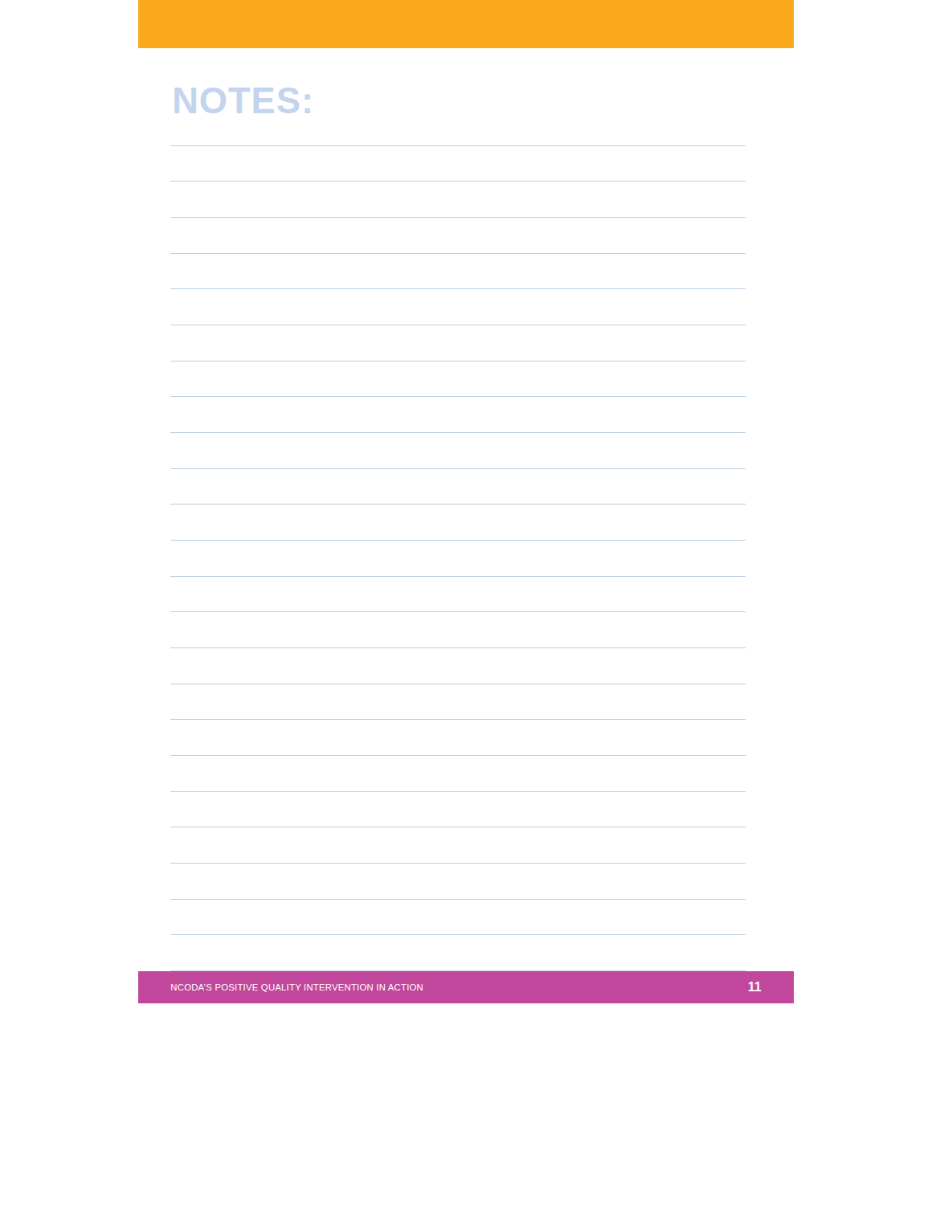Notes:
NCODA’S POSITIVE QUALITY INTERVENTION IN ACTION 11